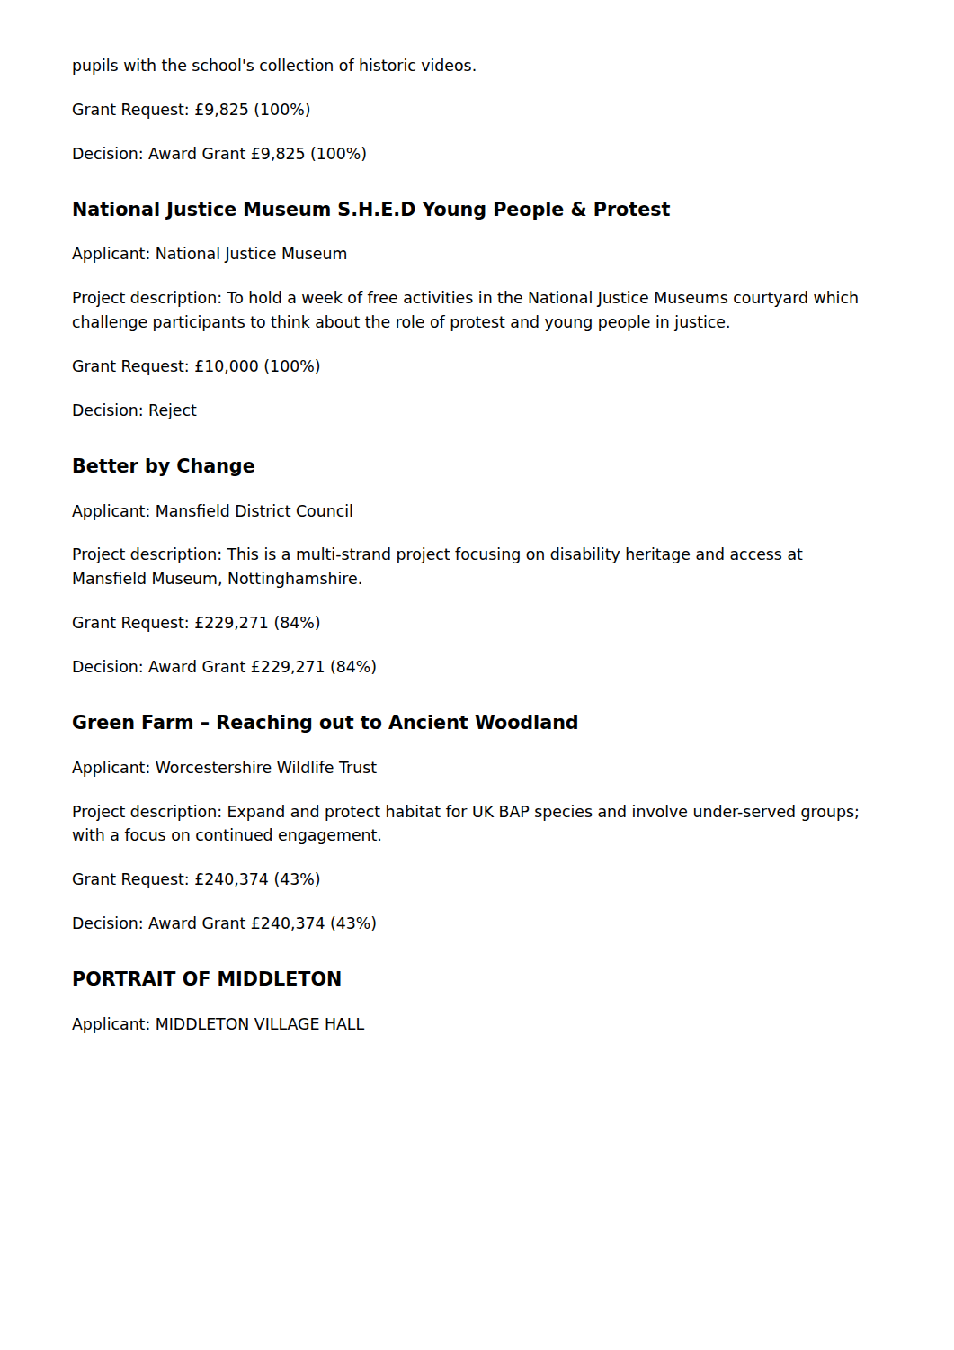pupils with the school's collection of historic videos.
Grant Request: £9,825 (100%)
Decision: Award Grant £9,825 (100%)
National Justice Museum S.H.E.D Young People & Protest
Applicant: National Justice Museum
Project description: To hold a week of free activities in the National Justice Museums courtyard which challenge participants to think about the role of protest and young people in justice.
Grant Request: £10,000 (100%)
Decision: Reject
Better by Change
Applicant: Mansfield District Council
Project description: This is a multi-strand project focusing on disability heritage and access at Mansfield Museum, Nottinghamshire.
Grant Request: £229,271 (84%)
Decision: Award Grant £229,271 (84%)
Green Farm – Reaching out to Ancient Woodland
Applicant: Worcestershire Wildlife Trust
Project description: Expand and protect habitat for UK BAP species and involve under-served groups; with a focus on continued engagement.
Grant Request: £240,374 (43%)
Decision: Award Grant £240,374 (43%)
PORTRAIT OF MIDDLETON
Applicant: MIDDLETON VILLAGE HALL